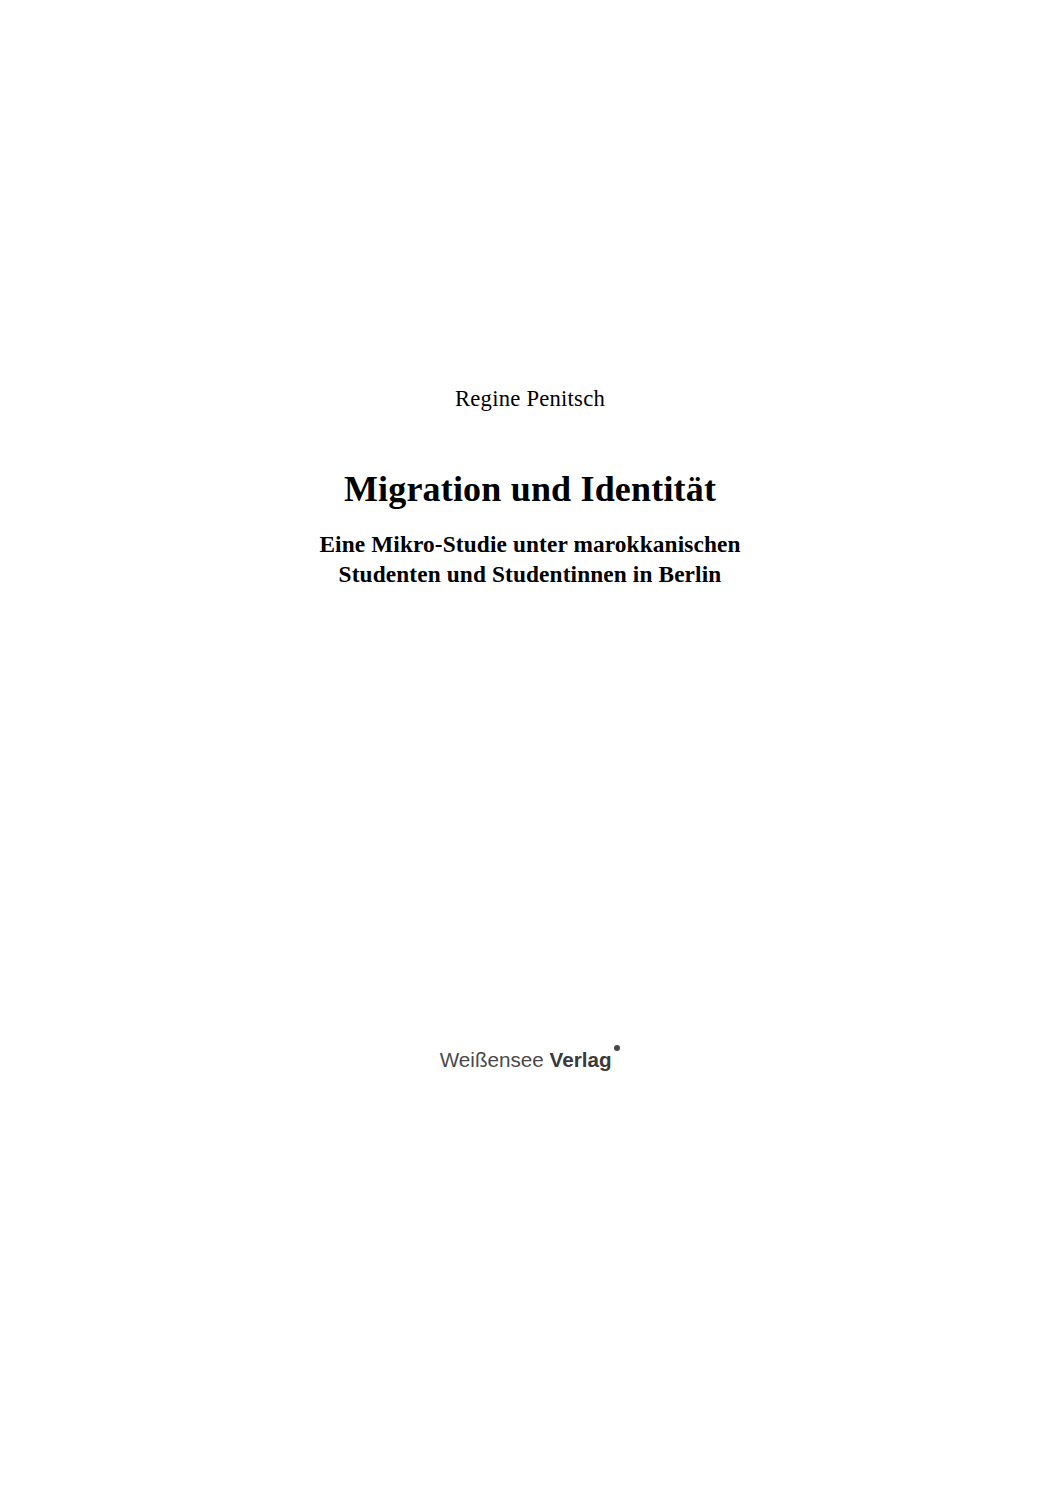Regine Penitsch
Migration und Identität
Eine Mikro-Studie unter marokkanischen
Studenten und Studentinnen in Berlin
Weißensee Verlag